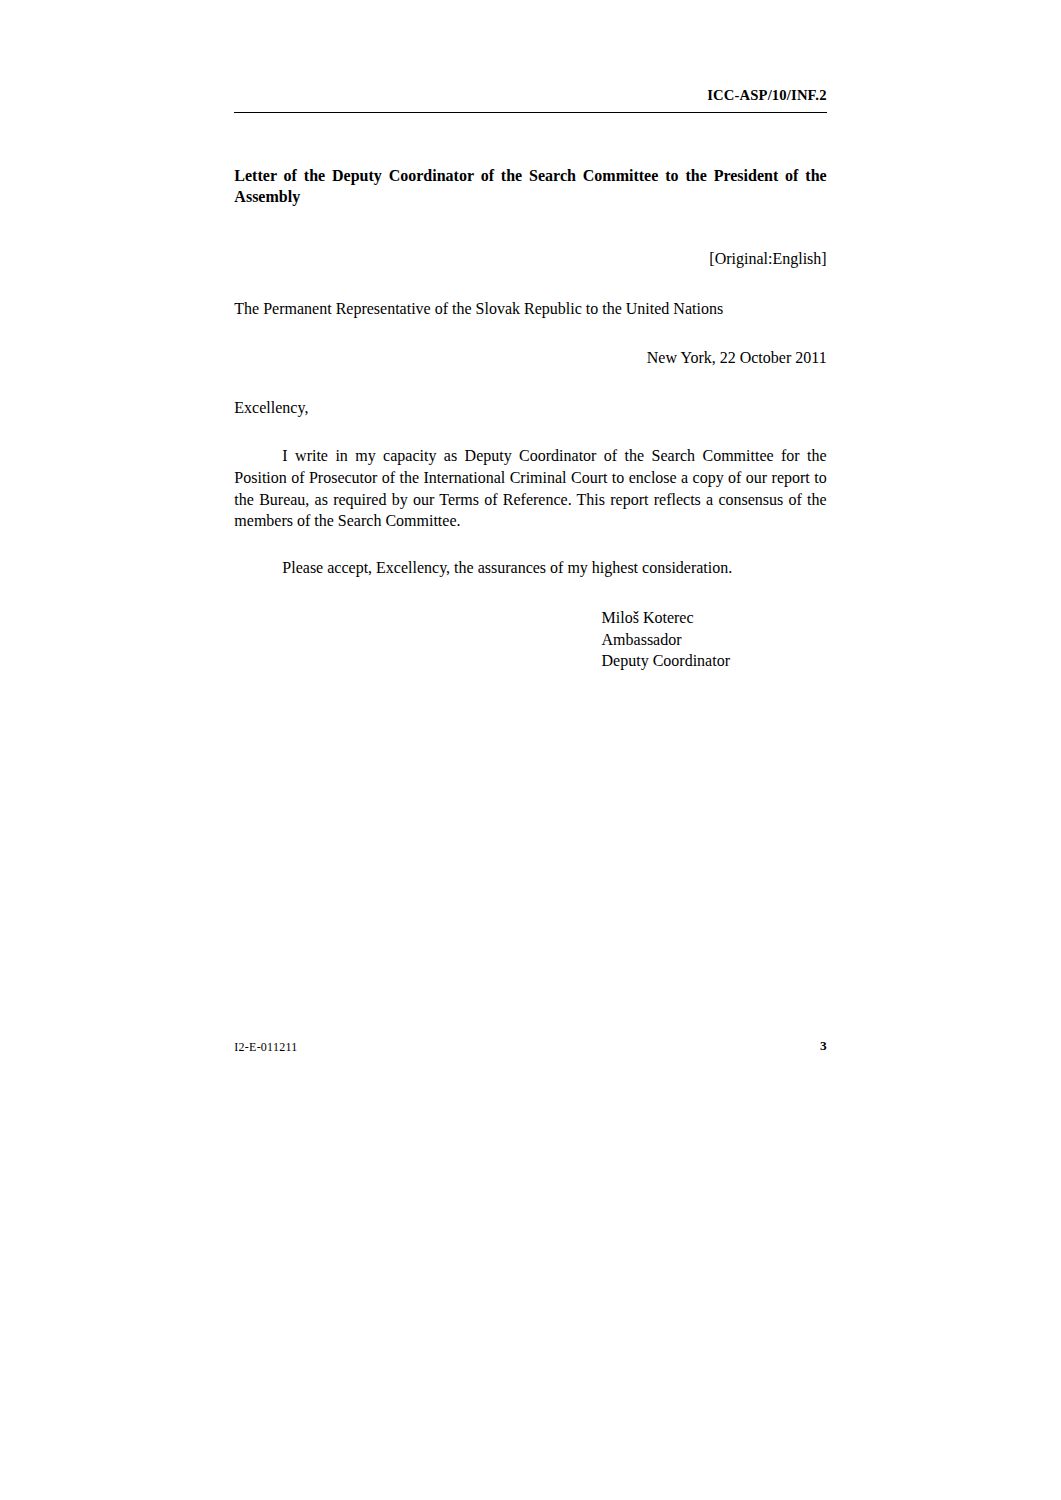ICC-ASP/10/INF.2
Letter of the Deputy Coordinator of the Search Committee to the President of the Assembly
[Original:English]
The Permanent Representative of the Slovak Republic to the United Nations
New York, 22 October 2011
Excellency,
I write in my capacity as Deputy Coordinator of the Search Committee for the Position of Prosecutor of the International Criminal Court to enclose a copy of our report to the Bureau, as required by our Terms of Reference. This report reflects a consensus of the members of the Search Committee.
Please accept, Excellency, the assurances of my highest consideration.
Miloš Koterec
Ambassador
Deputy Coordinator
I2-E-011211
3